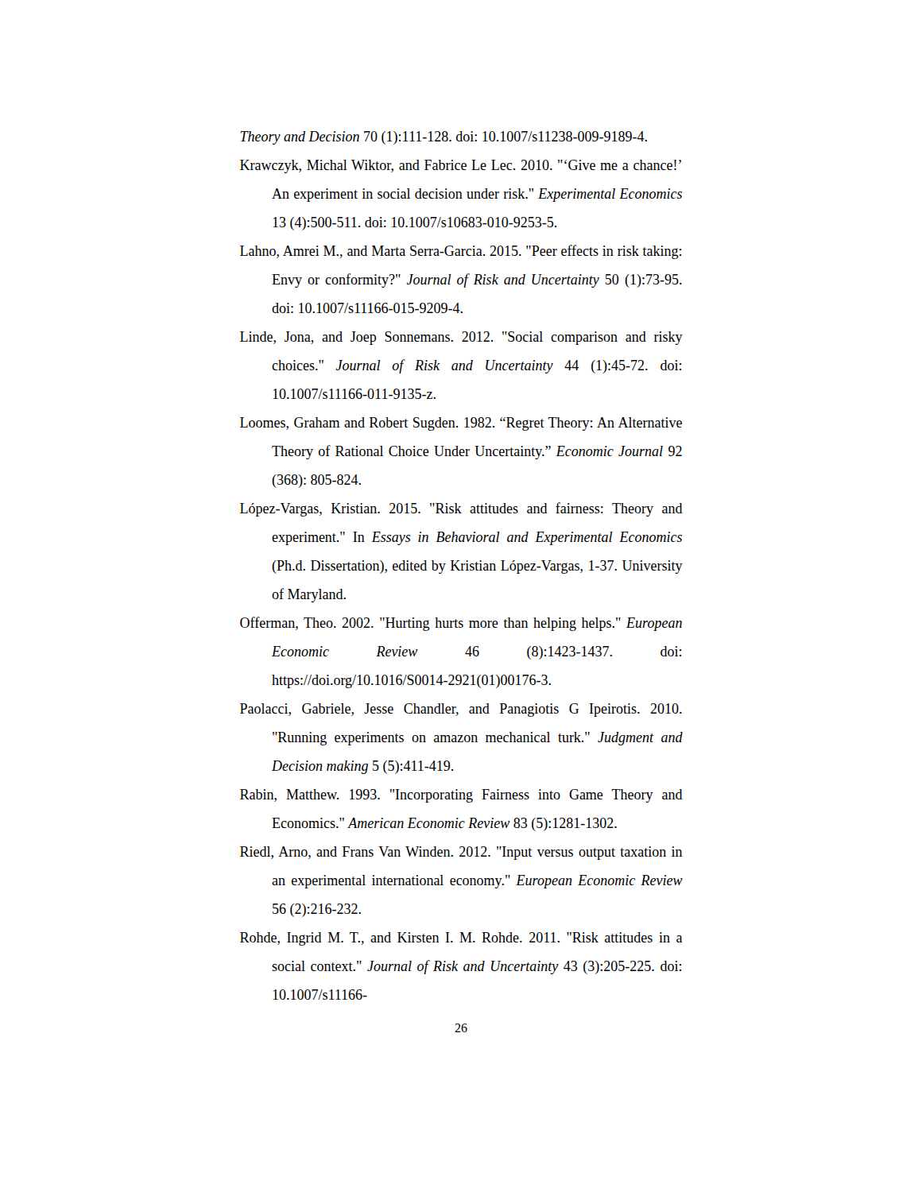Theory and Decision 70 (1):111-128. doi: 10.1007/s11238-009-9189-4.
Krawczyk, Michal Wiktor, and Fabrice Le Lec. 2010. "‘Give me a chance!’ An experiment in social decision under risk." Experimental Economics 13 (4):500-511. doi: 10.1007/s10683-010-9253-5.
Lahno, Amrei M., and Marta Serra-Garcia. 2015. "Peer effects in risk taking: Envy or conformity?" Journal of Risk and Uncertainty 50 (1):73-95. doi: 10.1007/s11166-015-9209-4.
Linde, Jona, and Joep Sonnemans. 2012. "Social comparison and risky choices." Journal of Risk and Uncertainty 44 (1):45-72. doi: 10.1007/s11166-011-9135-z.
Loomes, Graham and Robert Sugden. 1982. “Regret Theory: An Alternative Theory of Rational Choice Under Uncertainty.” Economic Journal 92 (368): 805-824.
López-Vargas, Kristian. 2015. "Risk attitudes and fairness: Theory and experiment." In Essays in Behavioral and Experimental Economics (Ph.d. Dissertation), edited by Kristian López-Vargas, 1-37. University of Maryland.
Offerman, Theo. 2002. "Hurting hurts more than helping helps." European Economic Review 46 (8):1423-1437. doi: https://doi.org/10.1016/S0014-2921(01)00176-3.
Paolacci, Gabriele, Jesse Chandler, and Panagiotis G Ipeirotis. 2010. "Running experiments on amazon mechanical turk." Judgment and Decision making 5 (5):411-419.
Rabin, Matthew. 1993. "Incorporating Fairness into Game Theory and Economics." American Economic Review 83 (5):1281-1302.
Riedl, Arno, and Frans Van Winden. 2012. "Input versus output taxation in an experimental international economy." European Economic Review 56 (2):216-232.
Rohde, Ingrid M. T., and Kirsten I. M. Rohde. 2011. "Risk attitudes in a social context." Journal of Risk and Uncertainty 43 (3):205-225. doi: 10.1007/s11166-
26